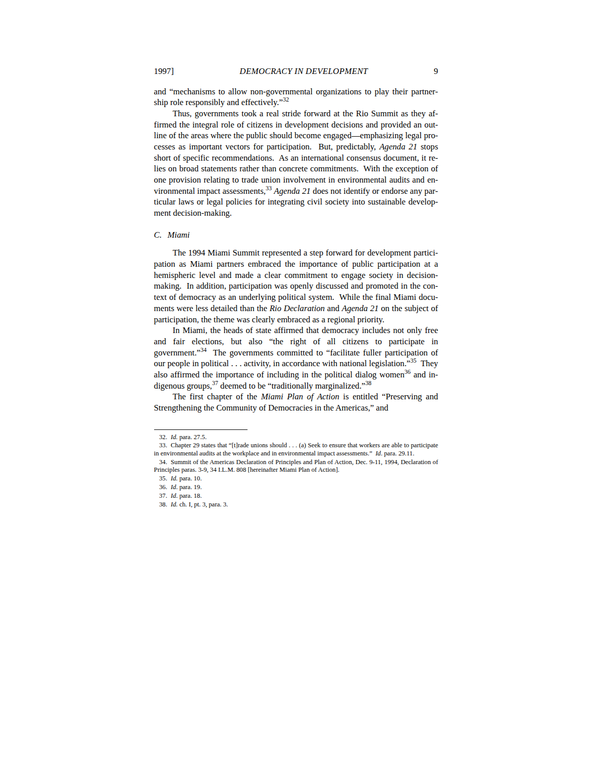1997] DEMOCRACY IN DEVELOPMENT 9
and “mechanisms to allow non-governmental organizations to play their partnership role responsibly and effectively.”32
Thus, governments took a real stride forward at the Rio Summit as they affirmed the integral role of citizens in development decisions and provided an outline of the areas where the public should become engaged—emphasizing legal processes as important vectors for participation. But, predictably, Agenda 21 stops short of specific recommendations. As an international consensus document, it relies on broad statements rather than concrete commitments. With the exception of one provision relating to trade union involvement in environmental audits and environmental impact assessments,33 Agenda 21 does not identify or endorse any particular laws or legal policies for integrating civil society into sustainable development decision-making.
C. Miami
The 1994 Miami Summit represented a step forward for development participation as Miami partners embraced the importance of public participation at a hemispheric level and made a clear commitment to engage society in decision-making. In addition, participation was openly discussed and promoted in the context of democracy as an underlying political system. While the final Miami documents were less detailed than the Rio Declaration and Agenda 21 on the subject of participation, the theme was clearly embraced as a regional priority.
In Miami, the heads of state affirmed that democracy includes not only free and fair elections, but also “the right of all citizens to participate in government.”34 The governments committed to “facilitate fuller participation of our people in political . . . activity, in accordance with national legislation.”35 They also affirmed the importance of including in the political dialog women36 and indigenous groups,37 deemed to be “traditionally marginalized.”38
The first chapter of the Miami Plan of Action is entitled “Preserving and Strengthening the Community of Democracies in the Americas,” and
32. Id. para. 27.5.
33. Chapter 29 states that “[t]rade unions should . . . (a) Seek to ensure that workers are able to participate in environmental audits at the workplace and in environmental impact assessments.” Id. para. 29.11.
34. Summit of the Americas Declaration of Principles and Plan of Action, Dec. 9-11, 1994, Declaration of Principles paras. 3-9, 34 I.L.M. 808 [hereinafter Miami Plan of Action].
35. Id. para. 10.
36. Id. para. 19.
37. Id. para. 18.
38. Id. ch. I, pt. 3, para. 3.